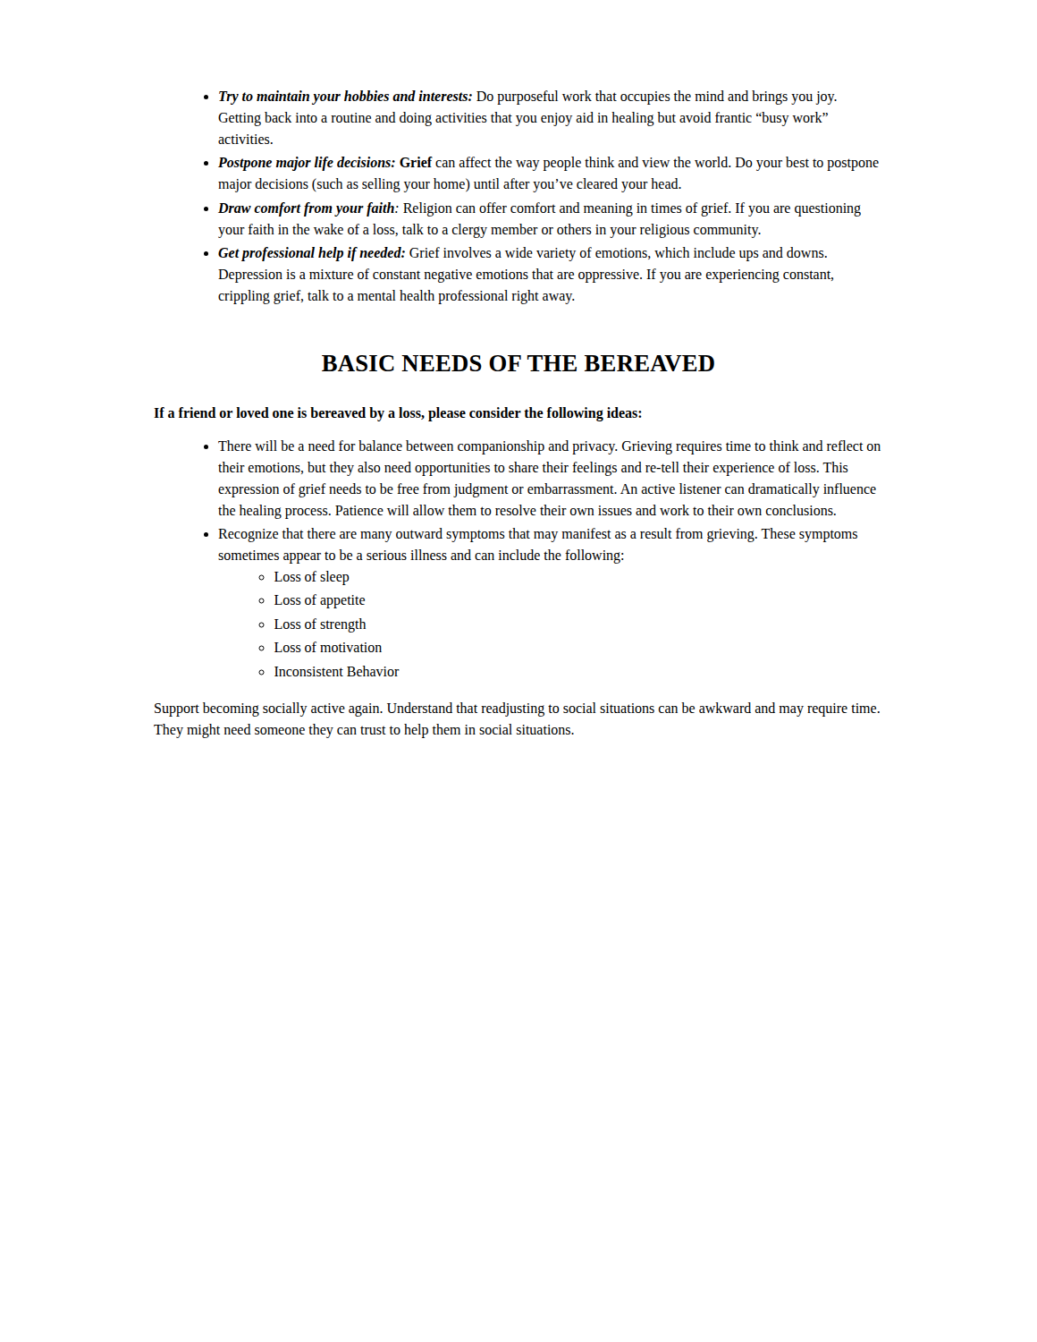Try to maintain your hobbies and interests: Do purposeful work that occupies the mind and brings you joy. Getting back into a routine and doing activities that you enjoy aid in healing but avoid frantic “busy work” activities.
Postpone major life decisions: Grief can affect the way people think and view the world. Do your best to postpone major decisions (such as selling your home) until after you’ve cleared your head.
Draw comfort from your faith: Religion can offer comfort and meaning in times of grief. If you are questioning your faith in the wake of a loss, talk to a clergy member or others in your religious community.
Get professional help if needed: Grief involves a wide variety of emotions, which include ups and downs. Depression is a mixture of constant negative emotions that are oppressive. If you are experiencing constant, crippling grief, talk to a mental health professional right away.
BASIC NEEDS OF THE BEREAVED
If a friend or loved one is bereaved by a loss, please consider the following ideas:
There will be a need for balance between companionship and privacy. Grieving requires time to think and reflect on their emotions, but they also need opportunities to share their feelings and re-tell their experience of loss. This expression of grief needs to be free from judgment or embarrassment. An active listener can dramatically influence the healing process. Patience will allow them to resolve their own issues and work to their own conclusions.
Recognize that there are many outward symptoms that may manifest as a result from grieving. These symptoms sometimes appear to be a serious illness and can include the following:
Loss of sleep
Loss of appetite
Loss of strength
Loss of motivation
Inconsistent Behavior
Support becoming socially active again. Understand that readjusting to social situations can be awkward and may require time. They might need someone they can trust to help them in social situations.